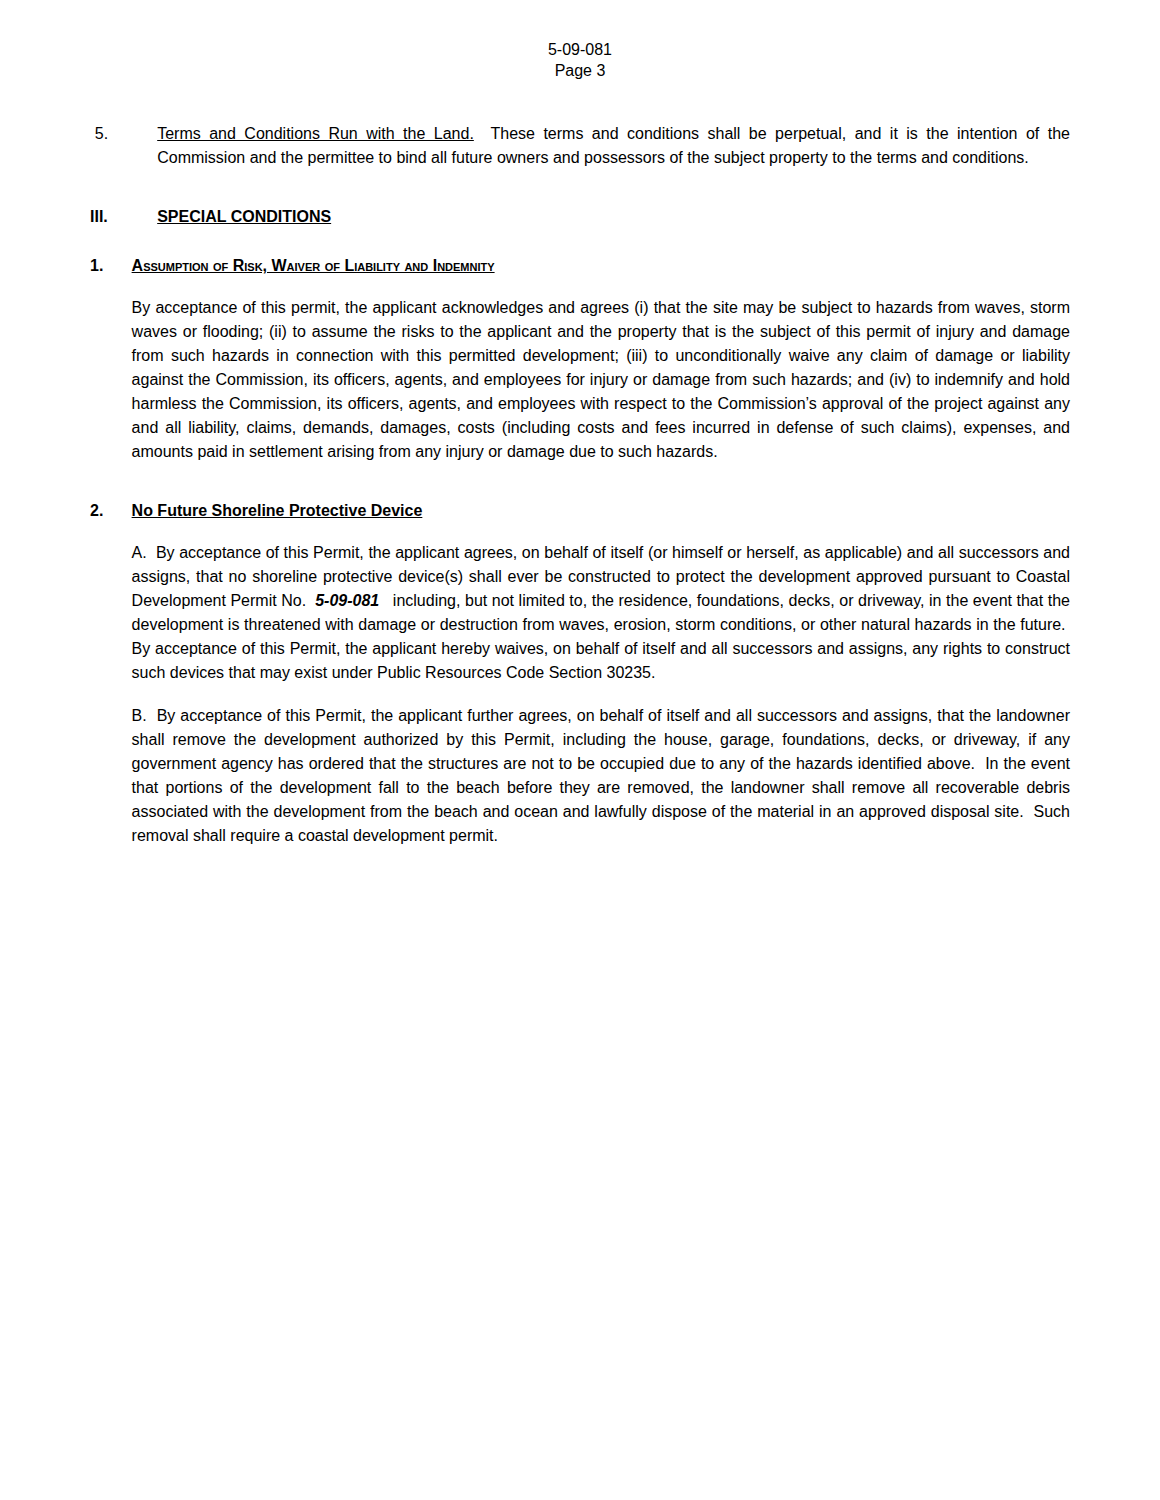5-09-081
Page 3
5.
Terms and Conditions Run with the Land. These terms and conditions shall be perpetual, and it is the intention of the Commission and the permittee to bind all future owners and possessors of the subject property to the terms and conditions.
III. SPECIAL CONDITIONS
1. Assumption of Risk, Waiver of Liability and Indemnity
By acceptance of this permit, the applicant acknowledges and agrees (i) that the site may be subject to hazards from waves, storm waves or flooding; (ii) to assume the risks to the applicant and the property that is the subject of this permit of injury and damage from such hazards in connection with this permitted development; (iii) to unconditionally waive any claim of damage or liability against the Commission, its officers, agents, and employees for injury or damage from such hazards; and (iv) to indemnify and hold harmless the Commission, its officers, agents, and employees with respect to the Commission’s approval of the project against any and all liability, claims, demands, damages, costs (including costs and fees incurred in defense of such claims), expenses, and amounts paid in settlement arising from any injury or damage due to such hazards.
2. No Future Shoreline Protective Device
A. By acceptance of this Permit, the applicant agrees, on behalf of itself (or himself or herself, as applicable) and all successors and assigns, that no shoreline protective device(s) shall ever be constructed to protect the development approved pursuant to Coastal Development Permit No. 5-09-081 including, but not limited to, the residence, foundations, decks, or driveway, in the event that the development is threatened with damage or destruction from waves, erosion, storm conditions, or other natural hazards in the future. By acceptance of this Permit, the applicant hereby waives, on behalf of itself and all successors and assigns, any rights to construct such devices that may exist under Public Resources Code Section 30235.
B. By acceptance of this Permit, the applicant further agrees, on behalf of itself and all successors and assigns, that the landowner shall remove the development authorized by this Permit, including the house, garage, foundations, decks, or driveway, if any government agency has ordered that the structures are not to be occupied due to any of the hazards identified above. In the event that portions of the development fall to the beach before they are removed, the landowner shall remove all recoverable debris associated with the development from the beach and ocean and lawfully dispose of the material in an approved disposal site. Such removal shall require a coastal development permit.